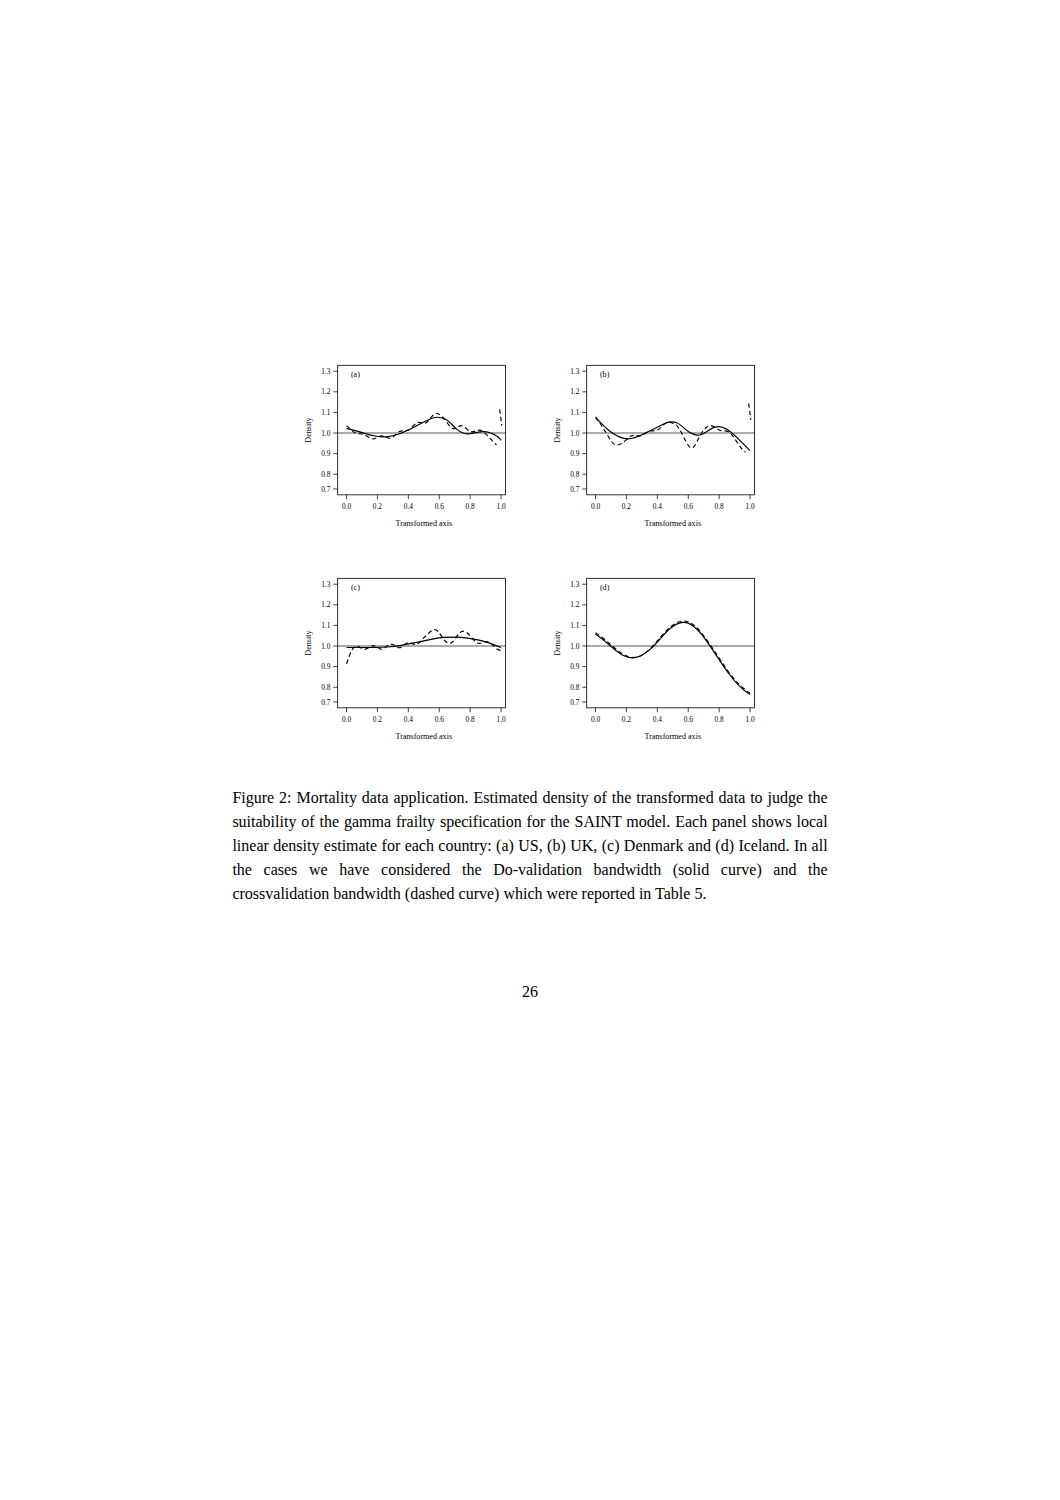1.3 1.2 1.1 1.0 0.9 0.8 0.7 0.0 0.2 0.4 0.6 0.8 1.0 Transformed axis Density (a)
1.3 1.2 1.1 1.0 0.9 0.8 0.7 0.0 0.2 0.4 0.6 0.8 1.0 Transformed axis Density (b)
1.3 1.2 1.1 1.0 0.9 0.8 0.7 0.0 0.2 0.4 0.6 0.8 1.0 Transformed axis Density (c)
1.3 1.2 1.1 1.0 0.9 0.8 0.7 0.0 0.2 0.4 0.6 0.8 1.0 Transformed axis Density (d)
Figure 2: Mortality data application. Estimated density of the transformed data to judge the suitability of the gamma frailty specification for the SAINT model. Each panel shows local linear density estimate for each country: (a) US, (b) UK, (c) Denmark and (d) Iceland. In all the cases we have considered the Do-validation bandwidth (solid curve) and the crossvalidation bandwidth (dashed curve) which were reported in Table 5.
26